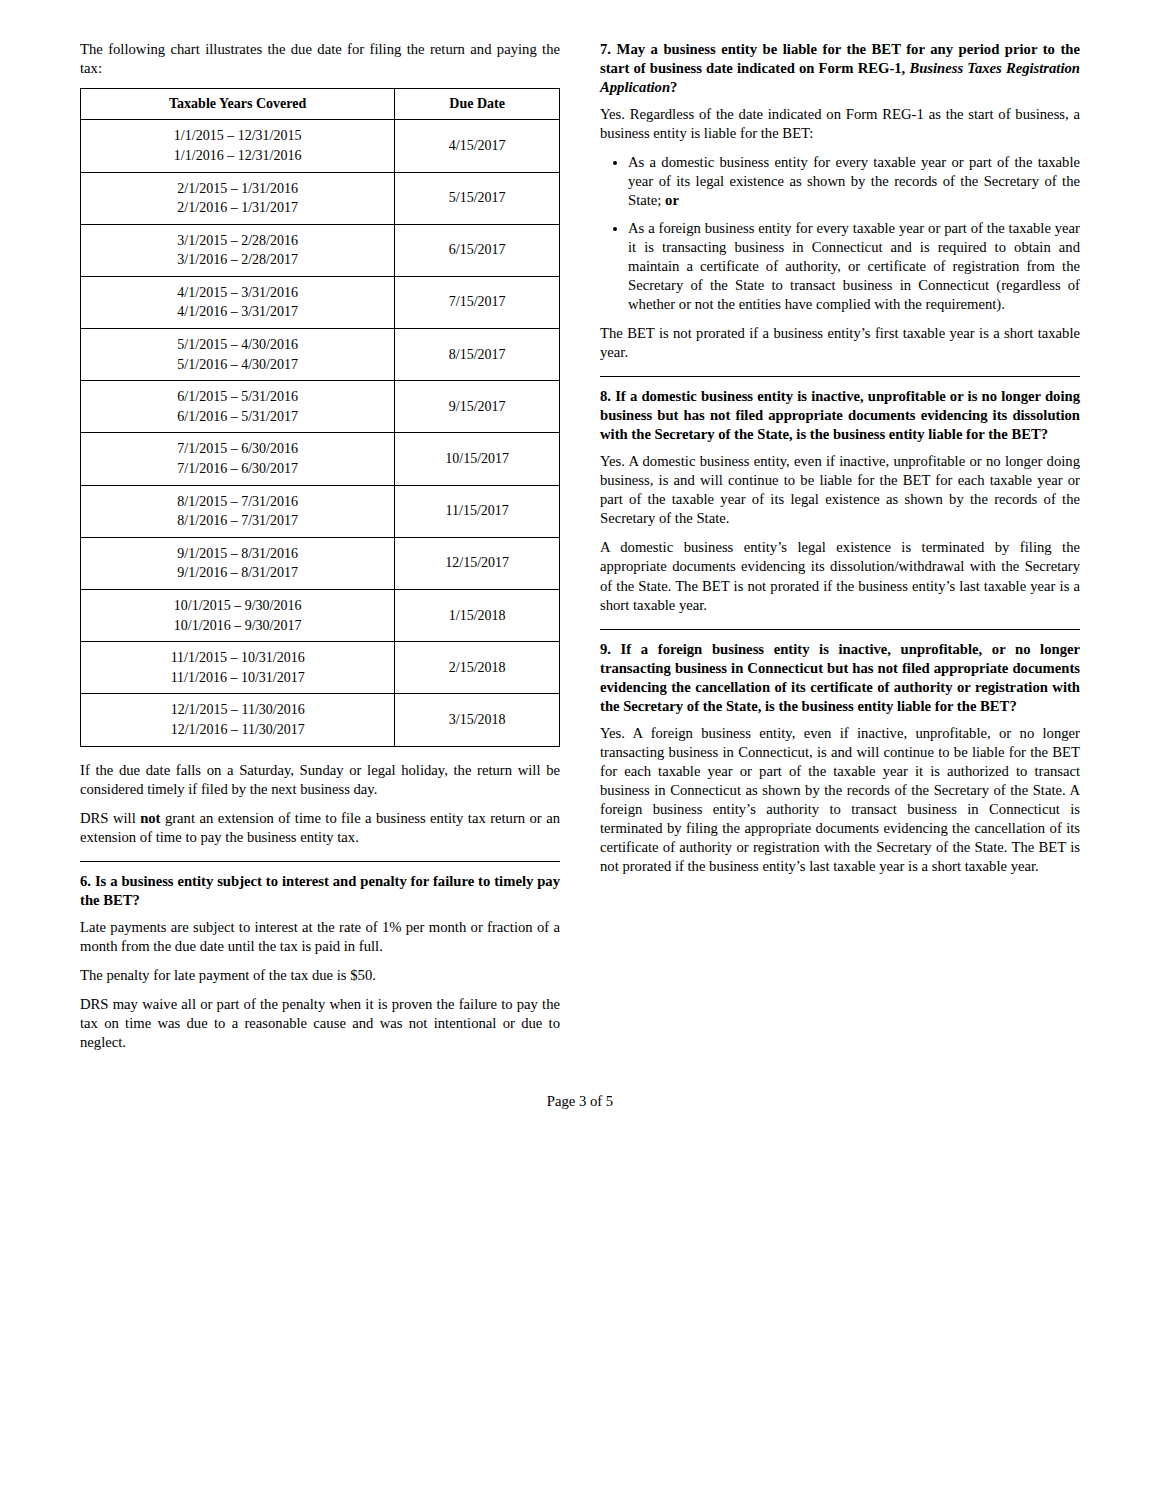The following chart illustrates the due date for filing the return and paying the tax:
| Taxable Years Covered | Due Date |
| --- | --- |
| 1/1/2015 – 12/31/2015 1/1/2016 – 12/31/2016 | 4/15/2017 |
| 2/1/2015 – 1/31/2016 2/1/2016 – 1/31/2017 | 5/15/2017 |
| 3/1/2015 – 2/28/2016 3/1/2016 – 2/28/2017 | 6/15/2017 |
| 4/1/2015 – 3/31/2016 4/1/2016 – 3/31/2017 | 7/15/2017 |
| 5/1/2015 – 4/30/2016 5/1/2016 – 4/30/2017 | 8/15/2017 |
| 6/1/2015 – 5/31/2016 6/1/2016 – 5/31/2017 | 9/15/2017 |
| 7/1/2015 – 6/30/2016 7/1/2016 – 6/30/2017 | 10/15/2017 |
| 8/1/2015 – 7/31/2016 8/1/2016 – 7/31/2017 | 11/15/2017 |
| 9/1/2015 – 8/31/2016 9/1/2016 – 8/31/2017 | 12/15/2017 |
| 10/1/2015 – 9/30/2016 10/1/2016 – 9/30/2017 | 1/15/2018 |
| 11/1/2015 – 10/31/2016 11/1/2016 – 10/31/2017 | 2/15/2018 |
| 12/1/2015 – 11/30/2016 12/1/2016 – 11/30/2017 | 3/15/2018 |
If the due date falls on a Saturday, Sunday or legal holiday, the return will be considered timely if filed by the next business day.
DRS will not grant an extension of time to file a business entity tax return or an extension of time to pay the business entity tax.
6. Is a business entity subject to interest and penalty for failure to timely pay the BET?
Late payments are subject to interest at the rate of 1% per month or fraction of a month from the due date until the tax is paid in full.
The penalty for late payment of the tax due is $50.
DRS may waive all or part of the penalty when it is proven the failure to pay the tax on time was due to a reasonable cause and was not intentional or due to neglect.
7. May a business entity be liable for the BET for any period prior to the start of business date indicated on Form REG-1, Business Taxes Registration Application?
Yes. Regardless of the date indicated on Form REG-1 as the start of business, a business entity is liable for the BET:
As a domestic business entity for every taxable year or part of the taxable year of its legal existence as shown by the records of the Secretary of the State; or
As a foreign business entity for every taxable year or part of the taxable year it is transacting business in Connecticut and is required to obtain and maintain a certificate of authority, or certificate of registration from the Secretary of the State to transact business in Connecticut (regardless of whether or not the entities have complied with the requirement).
The BET is not prorated if a business entity’s first taxable year is a short taxable year.
8. If a domestic business entity is inactive, unprofitable or is no longer doing business but has not filed appropriate documents evidencing its dissolution with the Secretary of the State, is the business entity liable for the BET?
Yes. A domestic business entity, even if inactive, unprofitable or no longer doing business, is and will continue to be liable for the BET for each taxable year or part of the taxable year of its legal existence as shown by the records of the Secretary of the State.
A domestic business entity’s legal existence is terminated by filing the appropriate documents evidencing its dissolution/withdrawal with the Secretary of the State. The BET is not prorated if the business entity’s last taxable year is a short taxable year.
9. If a foreign business entity is inactive, unprofitable, or no longer transacting business in Connecticut but has not filed appropriate documents evidencing the cancellation of its certificate of authority or registration with the Secretary of the State, is the business entity liable for the BET?
Yes. A foreign business entity, even if inactive, unprofitable, or no longer transacting business in Connecticut, is and will continue to be liable for the BET for each taxable year or part of the taxable year it is authorized to transact business in Connecticut as shown by the records of the Secretary of the State. A foreign business entity’s authority to transact business in Connecticut is terminated by filing the appropriate documents evidencing the cancellation of its certificate of authority or registration with the Secretary of the State. The BET is not prorated if the business entity’s last taxable year is a short taxable year.
Page 3 of 5